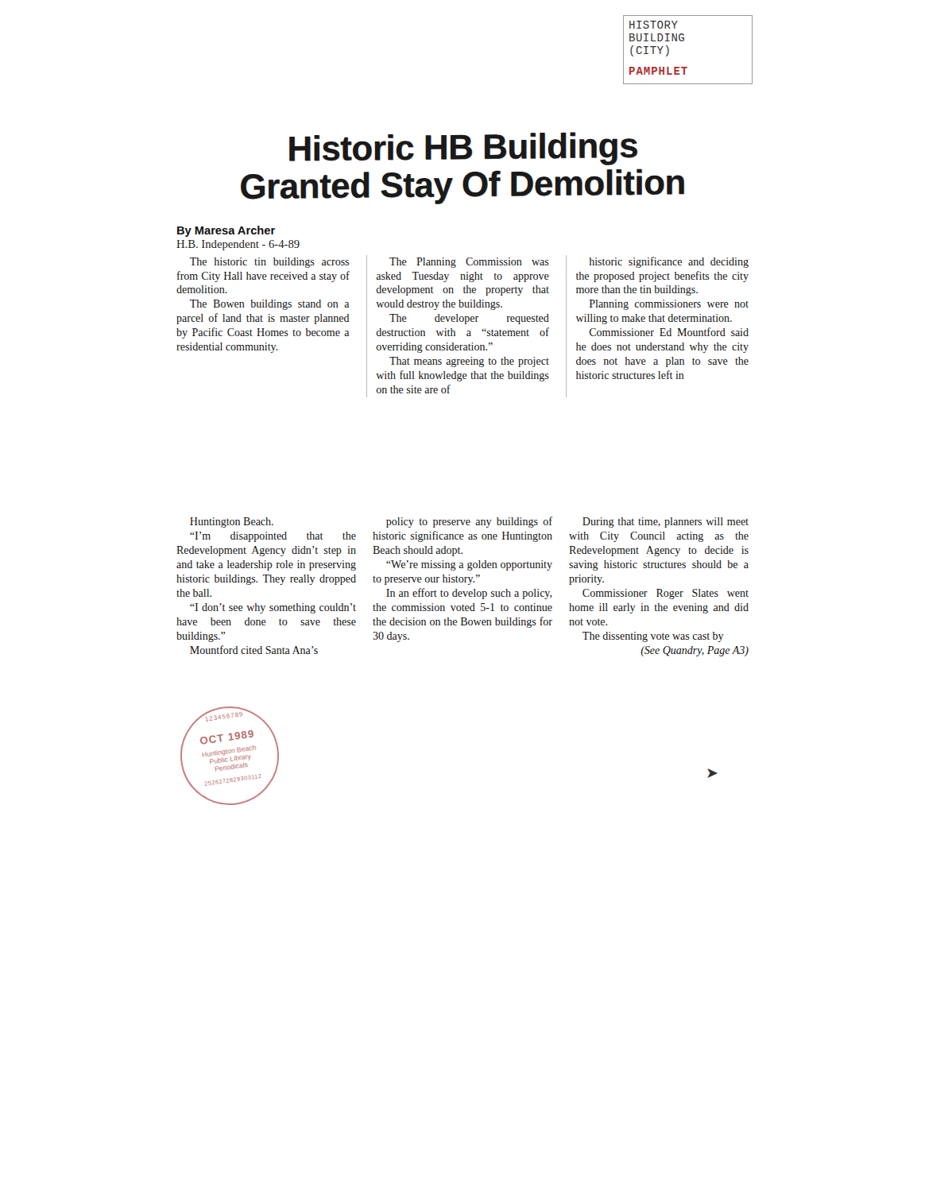HISTORY
BUILDING
(CITY)
PAMPHLET
Historic HB Buildings Granted Stay Of Demolition
By Maresa Archer H.B. Independent - 6-4-89
The historic tin buildings across from City Hall have received a stay of demolition.
The Bowen buildings stand on a parcel of land that is master planned by Pacific Coast Homes to become a residential community.
The Planning Commission was asked Tuesday night to approve development on the property that would destroy the buildings.
The developer requested destruction with a “statement of overriding consideration.”
That means agreeing to the project with full knowledge that the buildings on the site are of
historic significance and deciding the proposed project benefits the city more than the tin buildings.
Planning commissioners were not willing to make that determination.
Commissioner Ed Mountford said he does not understand why the city does not have a plan to save the historic structures left in
Huntington Beach.
“I’m disappointed that the Redevelopment Agency didn’t step in and take a leadership role in preserving historic buildings. They really dropped the ball.
“I don’t see why something couldn’t have been done to save these buildings.”
Mountford cited Santa Ana’s
policy to preserve any buildings of historic significance as one Huntington Beach should adopt.
“We’re missing a golden opportunity to preserve our history.”
In an effort to develop such a policy, the commission voted 5-1 to continue the decision on the Bowen buildings for 30 days.
During that time, planners will meet with City Council acting as the Redevelopment Agency to decide is saving historic structures should be a priority.
Commissioner Roger Slates went home ill early in the evening and did not vote.
The dissenting vote was cast by
(See Quandry, Page A3)
123456789
OCT 1989
Huntington Beach
Public Library
Periodicals
2526272829303112
➤